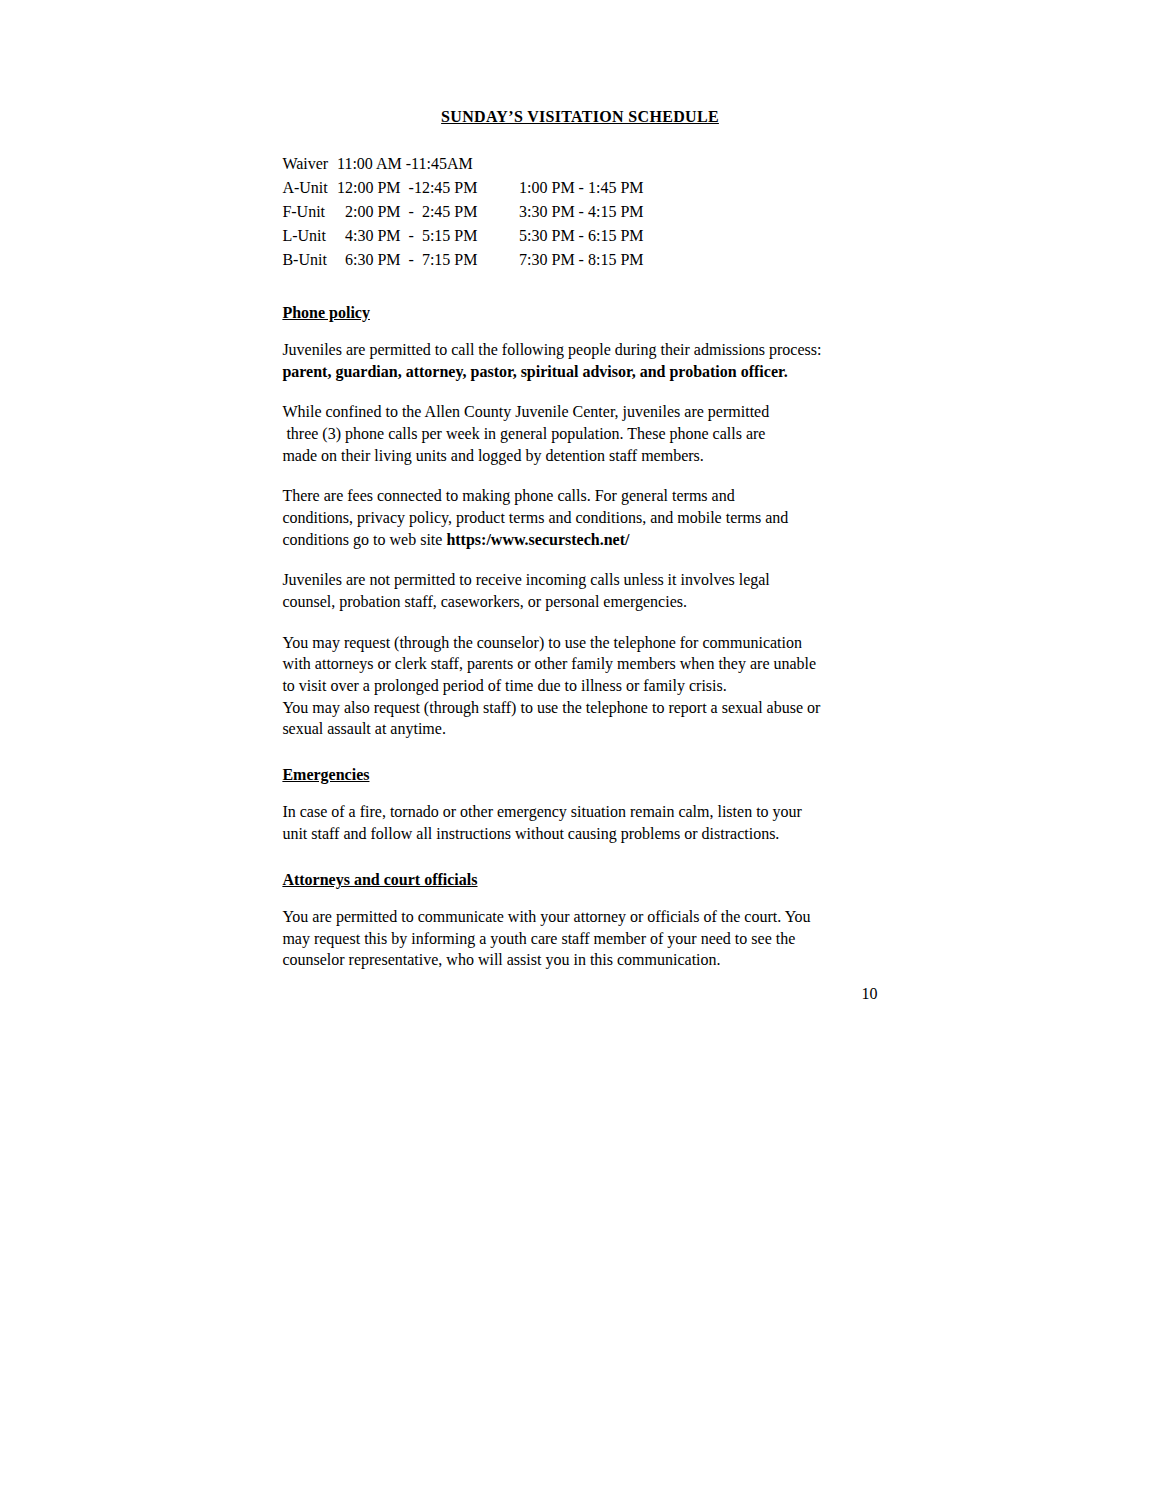SUNDAY’S VISITATION SCHEDULE
| Waiver | 11:00 AM -11:45AM | |
| A-Unit | 12:00 PM -12:45 PM | 1:00 PM - 1:45 PM |
| F-Unit | 2:00 PM - 2:45 PM | 3:30 PM - 4:15 PM |
| L-Unit | 4:30 PM - 5:15 PM | 5:30 PM - 6:15 PM |
| B-Unit | 6:30 PM - 7:15 PM | 7:30 PM - 8:15 PM |
Phone policy
Juveniles are permitted to call the following people during their admissions process:
parent, guardian, attorney, pastor, spiritual advisor, and probation officer.
While confined to the Allen County Juvenile Center, juveniles are permitted
three (3) phone calls per week in general population. These phone calls are
made on their living units and logged by detention staff members.
There are fees connected to making phone calls. For general terms and
conditions, privacy policy, product terms and conditions, and mobile terms and
conditions go to web site https:/www.securstech.net/
Juveniles are not permitted to receive incoming calls unless it involves legal
counsel, probation staff, caseworkers, or personal emergencies.
You may request (through the counselor) to use the telephone for communication
with attorneys or clerk staff, parents or other family members when they are unable
to visit over a prolonged period of time due to illness or family crisis.
You may also request (through staff) to use the telephone to report a sexual abuse or
sexual assault at anytime.
Emergencies
In case of a fire, tornado or other emergency situation remain calm, listen to your
unit staff and follow all instructions without causing problems or distractions.
Attorneys and court officials
You are permitted to communicate with your attorney or officials of the court. You
may request this by informing a youth care staff member of your need to see the
counselor representative, who will assist you in this communication.
10